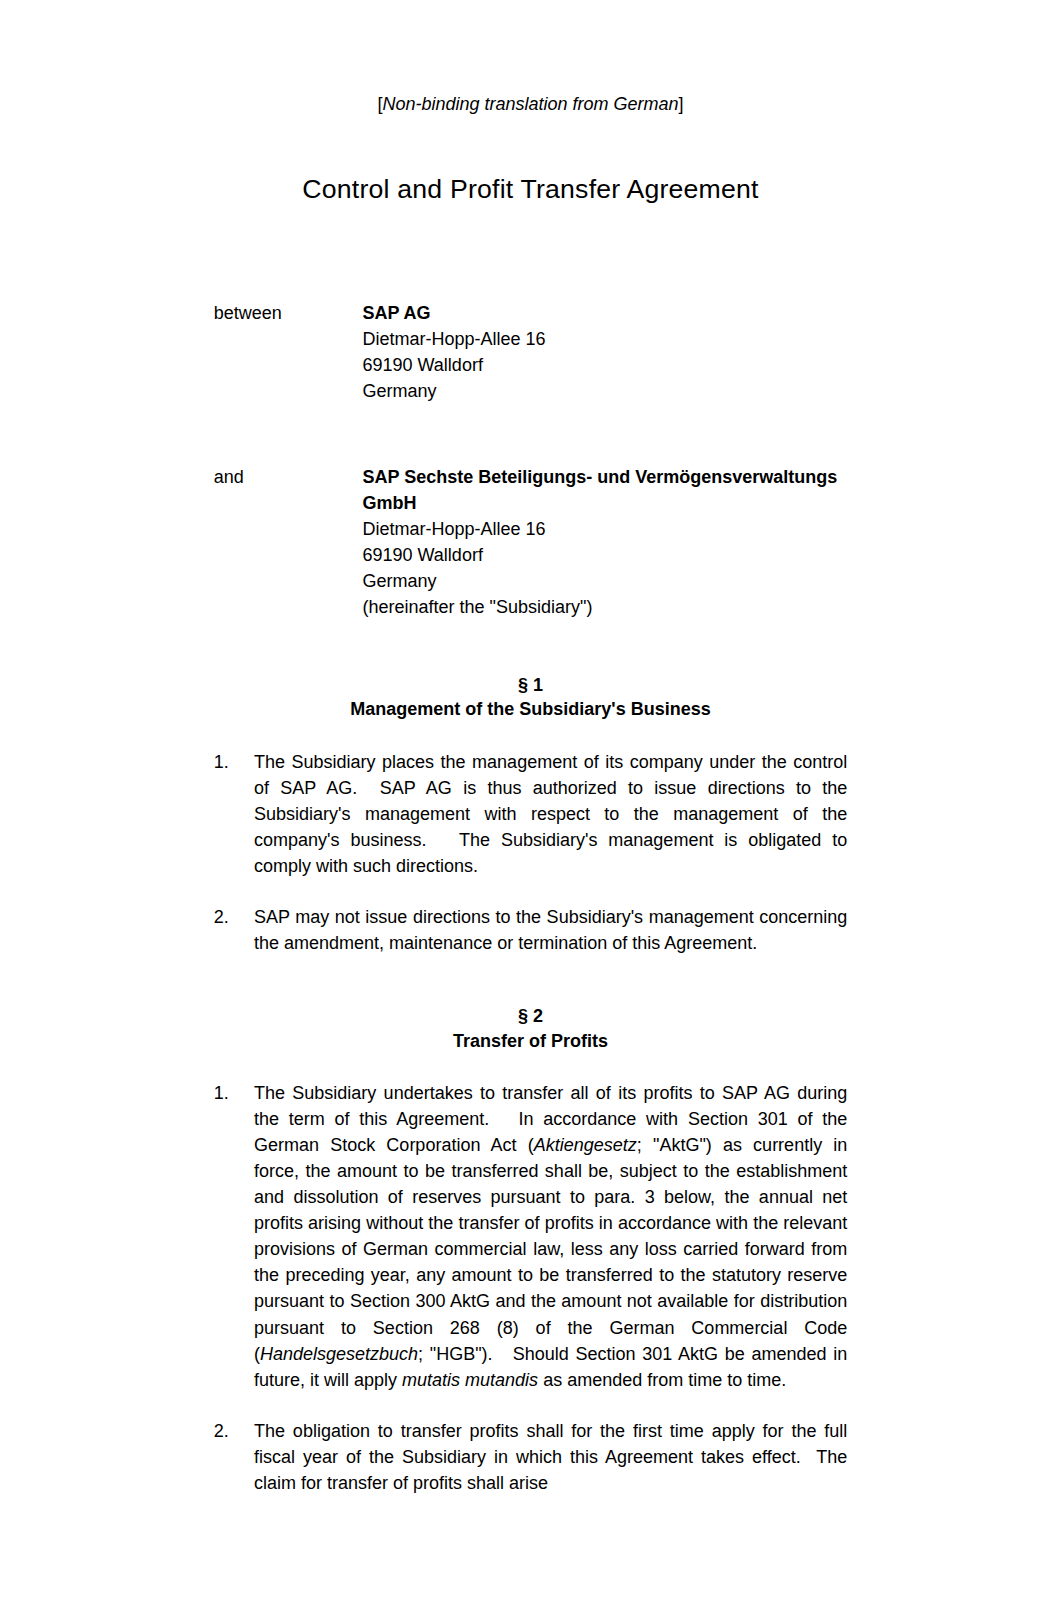[Non-binding translation from German]
Control and Profit Transfer Agreement
| between | SAP AG Dietmar-Hopp-Allee 16 69190 Walldorf Germany |
| and | SAP Sechste Beteiligungs- und Vermögensverwaltungs GmbH Dietmar-Hopp-Allee 16 69190 Walldorf Germany (hereinafter the "Subsidiary") |
§ 1 Management of the Subsidiary's Business
1. The Subsidiary places the management of its company under the control of SAP AG. SAP AG is thus authorized to issue directions to the Subsidiary's management with respect to the management of the company's business. The Subsidiary's management is obligated to comply with such directions.
2. SAP may not issue directions to the Subsidiary's management concerning the amendment, maintenance or termination of this Agreement.
§ 2 Transfer of Profits
1. The Subsidiary undertakes to transfer all of its profits to SAP AG during the term of this Agreement. In accordance with Section 301 of the German Stock Corporation Act (Aktiengesetz; "AktG") as currently in force, the amount to be transferred shall be, subject to the establishment and dissolution of reserves pursuant to para. 3 below, the annual net profits arising without the transfer of profits in accordance with the relevant provisions of German commercial law, less any loss carried forward from the preceding year, any amount to be transferred to the statutory reserve pursuant to Section 300 AktG and the amount not available for distribution pursuant to Section 268 (8) of the German Commercial Code (Handelsgesetzbuch; "HGB"). Should Section 301 AktG be amended in future, it will apply mutatis mutandis as amended from time to time.
2. The obligation to transfer profits shall for the first time apply for the full fiscal year of the Subsidiary in which this Agreement takes effect. The claim for transfer of profits shall arise